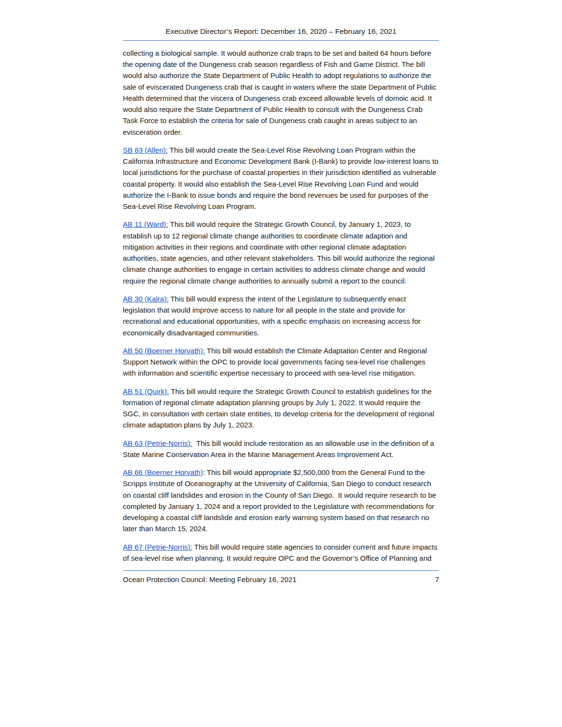Executive Director’s Report: December 16, 2020 – February 16, 2021
collecting a biological sample. It would authorize crab traps to be set and baited 64 hours before the opening date of the Dungeness crab season regardless of Fish and Game District. The bill would also authorize the State Department of Public Health to adopt regulations to authorize the sale of eviscerated Dungeness crab that is caught in waters where the state Department of Public Health determined that the viscera of Dungeness crab exceed allowable levels of domoic acid. It would also require the State Department of Public Health to consult with the Dungeness Crab Task Force to establish the criteria for sale of Dungeness crab caught in areas subject to an evisceration order.
SB 83 (Allen): This bill would create the Sea-Level Rise Revolving Loan Program within the California Infrastructure and Economic Development Bank (I-Bank) to provide low-interest loans to local jurisdictions for the purchase of coastal properties in their jurisdiction identified as vulnerable coastal property. It would also establish the Sea-Level Rise Revolving Loan Fund and would authorize the I-Bank to issue bonds and require the bond revenues be used for purposes of the Sea-Level Rise Revolving Loan Program.
AB 11 (Ward): This bill would require the Strategic Growth Council, by January 1, 2023, to establish up to 12 regional climate change authorities to coordinate climate adaption and mitigation activities in their regions and coordinate with other regional climate adaptation authorities, state agencies, and other relevant stakeholders. This bill would authorize the regional climate change authorities to engage in certain activities to address climate change and would require the regional climate change authorities to annually submit a report to the council.
AB 30 (Kalra): This bill would express the intent of the Legislature to subsequently enact legislation that would improve access to nature for all people in the state and provide for recreational and educational opportunities, with a specific emphasis on increasing access for economically disadvantaged communities.
AB 50 (Boerner Horvath): This bill would establish the Climate Adaptation Center and Regional Support Network within the OPC to provide local governments facing sea-level rise challenges with information and scientific expertise necessary to proceed with sea-level rise mitigation.
AB 51 (Quirk): This bill would require the Strategic Growth Council to establish guidelines for the formation of regional climate adaptation planning groups by July 1, 2022. It would require the SGC, in consultation with certain state entities, to develop criteria for the development of regional climate adaptation plans by July 1, 2023.
AB 63 (Petrie-Norris): This bill would include restoration as an allowable use in the definition of a State Marine Conservation Area in the Marine Management Areas Improvement Act.
AB 66 (Boerner Horvath): This bill would appropriate $2,500,000 from the General Fund to the Scripps Institute of Oceanography at the University of California, San Diego to conduct research on coastal cliff landslides and erosion in the County of San Diego. It would require research to be completed by January 1, 2024 and a report provided to the Legislature with recommendations for developing a coastal cliff landslide and erosion early warning system based on that research no later than March 15, 2024.
AB 67 (Petrie-Norris): This bill would require state agencies to consider current and future impacts of sea-level rise when planning. It would require OPC and the Governor’s Office of Planning and
Ocean Protection Council: Meeting February 16, 2021 7